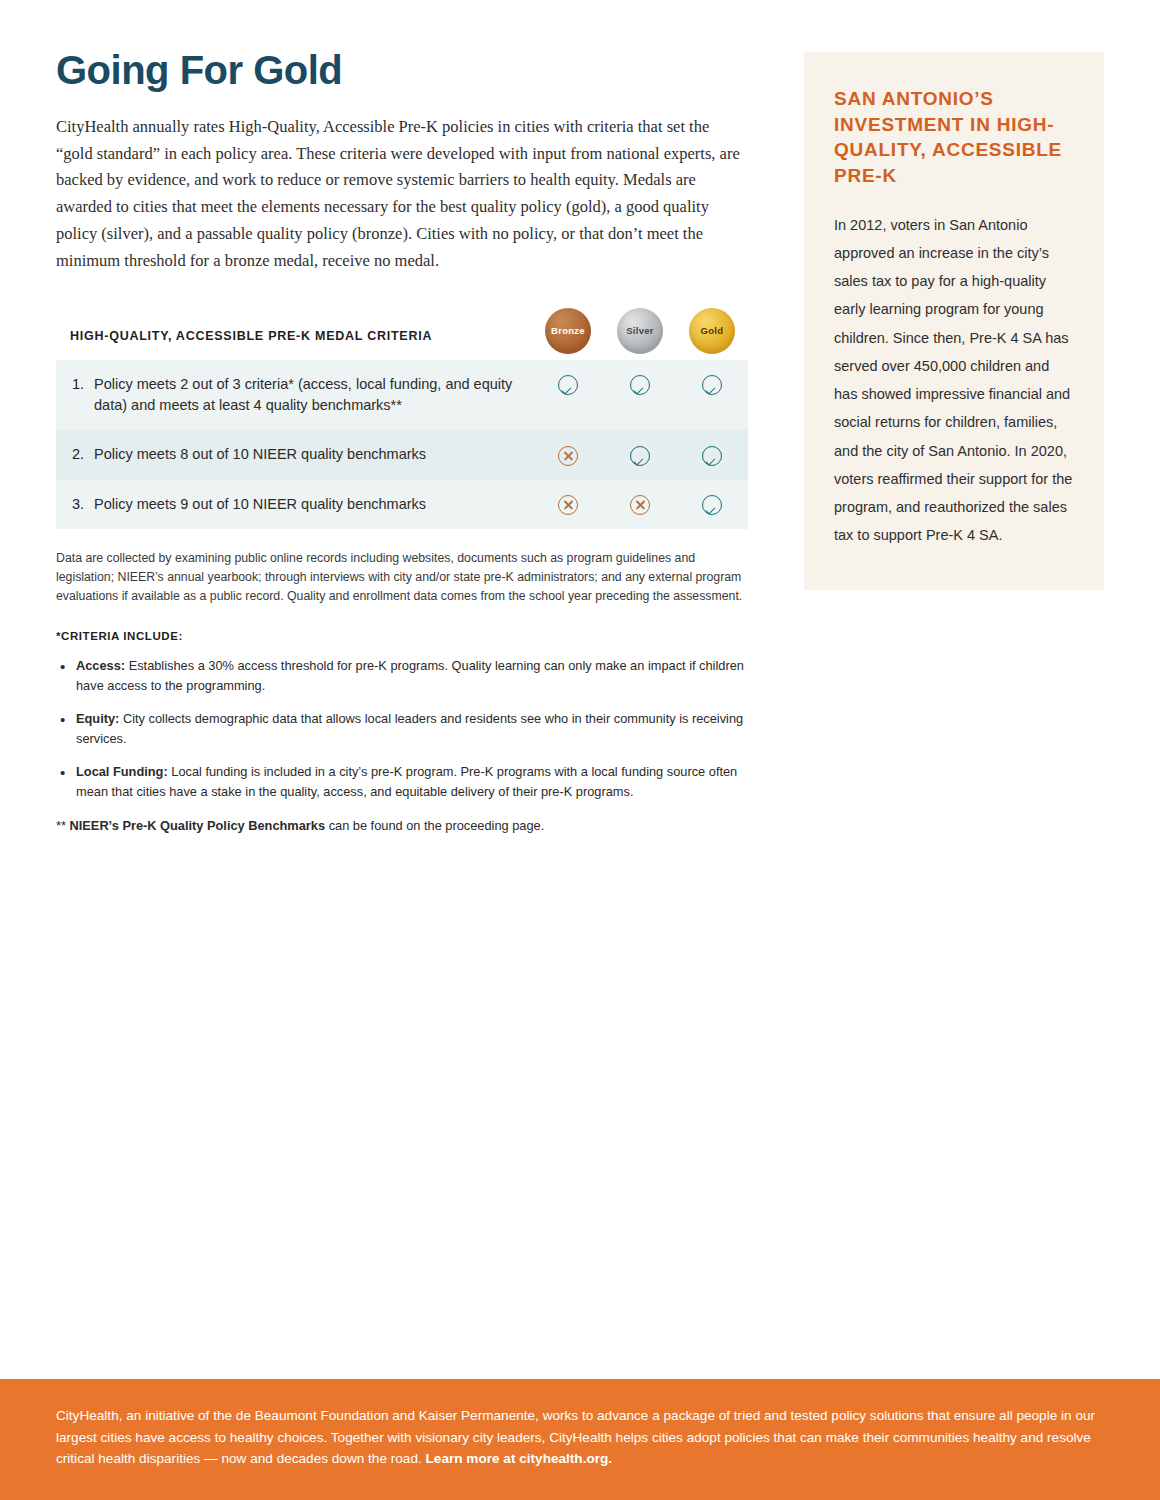Going For Gold
CityHealth annually rates High-Quality, Accessible Pre-K policies in cities with criteria that set the “gold standard” in each policy area. These criteria were developed with input from national experts, are backed by evidence, and work to reduce or remove systemic barriers to health equity. Medals are awarded to cities that meet the elements necessary for the best quality policy (gold), a good quality policy (silver), and a passable quality policy (bronze). Cities with no policy, or that don’t meet the minimum threshold for a bronze medal, receive no medal.
| High-Quality, Accessible Pre-K Medal Criteria | Bronze | Silver | Gold |
| --- | --- | --- | --- |
| 1. | Policy meets 2 out of 3 criteria* (access, local funding, and equity data) and meets at least 4 quality benchmarks** | | | |
| 2. | Policy meets 8 out of 10 NIEER quality benchmarks | | | |
| 3. | Policy meets 9 out of 10 NIEER quality benchmarks | | | |
Data are collected by examining public online records including websites, documents such as program guidelines and legislation; NIEER’s annual yearbook; through interviews with city and/or state pre-K administrators; and any external program evaluations if available as a public record. Quality and enrollment data comes from the school year preceding the assessment.
*Criteria include:
Access: Establishes a 30% access threshold for pre-K programs. Quality learning can only make an impact if children have access to the programming.
Equity: City collects demographic data that allows local leaders and residents see who in their community is receiving services.
Local Funding: Local funding is included in a city’s pre-K program. Pre-K programs with a local funding source often mean that cities have a stake in the quality, access, and equitable delivery of their pre-K programs.
** NIEER’s Pre-K Quality Policy Benchmarks can be found on the proceeding page.
San Antonio’s Investment in High-Quality, Accessible Pre-K
In 2012, voters in San Antonio approved an increase in the city’s sales tax to pay for a high-quality early learning program for young children. Since then, Pre-K 4 SA has served over 450,000 children and has showed impressive financial and social returns for children, families, and the city of San Antonio. In 2020, voters reaffirmed their support for the program, and reauthorized the sales tax to support Pre-K 4 SA.
CityHealth, an initiative of the de Beaumont Foundation and Kaiser Permanente, works to advance a package of tried and tested policy solutions that ensure all people in our largest cities have access to healthy choices. Together with visionary city leaders, CityHealth helps cities adopt policies that can make their communities healthy and resolve critical health disparities — now and decades down the road. Learn more at cityhealth.org.